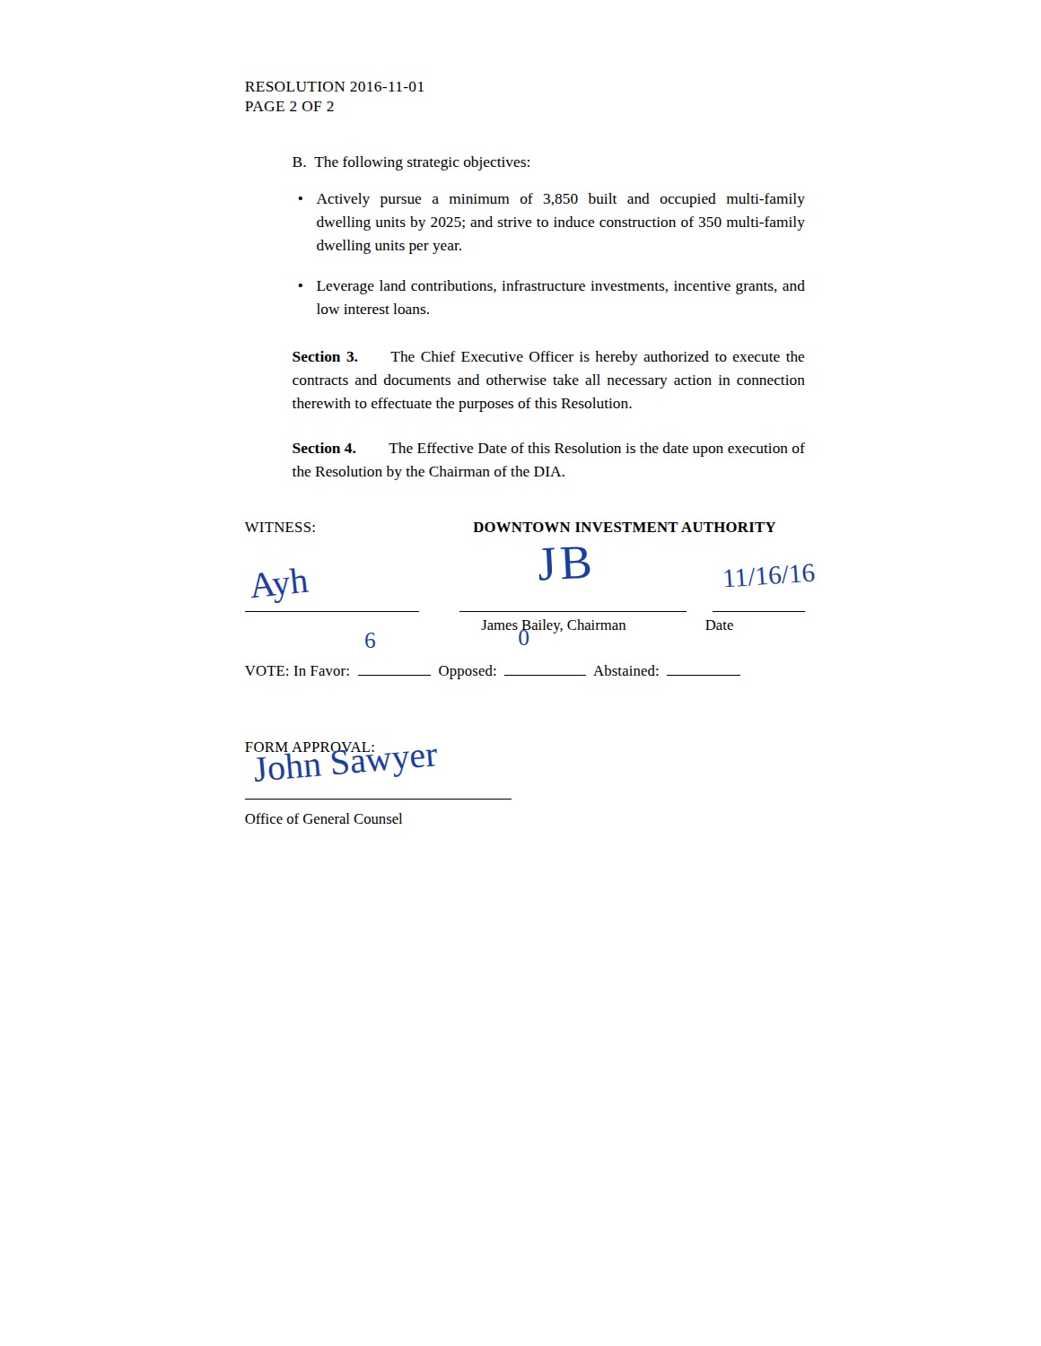RESOLUTION 2016-11-01
PAGE 2 OF 2
B. The following strategic objectives:
Actively pursue a minimum of 3,850 built and occupied multi-family dwelling units by 2025; and strive to induce construction of 350 multi-family dwelling units per year.
Leverage land contributions, infrastructure investments, incentive grants, and low interest loans.
Section 3. The Chief Executive Officer is hereby authorized to execute the contracts and documents and otherwise take all necessary action in connection therewith to effectuate the purposes of this Resolution.
Section 4. The Effective Date of this Resolution is the date upon execution of the Resolution by the Chairman of the DIA.
WITNESS:
DOWNTOWN INVESTMENT AUTHORITY
Ayh
J B
11/16/16
James Bailey, Chairman
Date
VOTE: In Favor: 6 Opposed: 0 Abstained:
FORM APPROVAL:
John Sawyer
Office of General Counsel